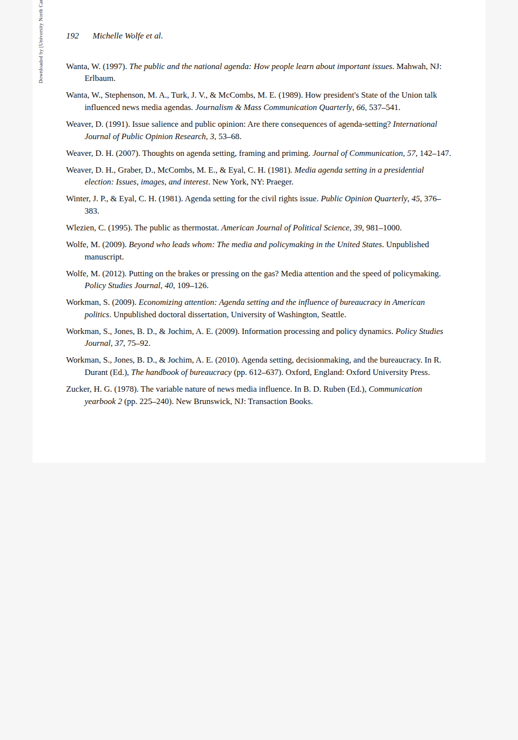Downloaded by [University North Carolina - Chapel Hill] at 09:06 03 May 2013
192 Michelle Wolfe et al.
Wanta, W. (1997). The public and the national agenda: How people learn about important issues. Mahwah, NJ: Erlbaum.
Wanta, W., Stephenson, M. A., Turk, J. V., & McCombs, M. E. (1989). How president's State of the Union talk influenced news media agendas. Journalism & Mass Communication Quarterly, 66, 537–541.
Weaver, D. (1991). Issue salience and public opinion: Are there consequences of agenda-setting? International Journal of Public Opinion Research, 3, 53–68.
Weaver, D. H. (2007). Thoughts on agenda setting, framing and priming. Journal of Communication, 57, 142–147.
Weaver, D. H., Graber, D., McCombs, M. E., & Eyal, C. H. (1981). Media agenda setting in a presidential election: Issues, images, and interest. New York, NY: Praeger.
Winter, J. P., & Eyal, C. H. (1981). Agenda setting for the civil rights issue. Public Opinion Quarterly, 45, 376–383.
Wlezien, C. (1995). The public as thermostat. American Journal of Political Science, 39, 981–1000.
Wolfe, M. (2009). Beyond who leads whom: The media and policymaking in the United States. Unpublished manuscript.
Wolfe, M. (2012). Putting on the brakes or pressing on the gas? Media attention and the speed of policymaking. Policy Studies Journal, 40, 109–126.
Workman, S. (2009). Economizing attention: Agenda setting and the influence of bureaucracy in American politics. Unpublished doctoral dissertation, University of Washington, Seattle.
Workman, S., Jones, B. D., & Jochim, A. E. (2009). Information processing and policy dynamics. Policy Studies Journal, 37, 75–92.
Workman, S., Jones, B. D., & Jochim, A. E. (2010). Agenda setting, decisionmaking, and the bureaucracy. In R. Durant (Ed.), The handbook of bureaucracy (pp. 612–637). Oxford, England: Oxford University Press.
Zucker, H. G. (1978). The variable nature of news media influence. In B. D. Ruben (Ed.), Communication yearbook 2 (pp. 225–240). New Brunswick, NJ: Transaction Books.